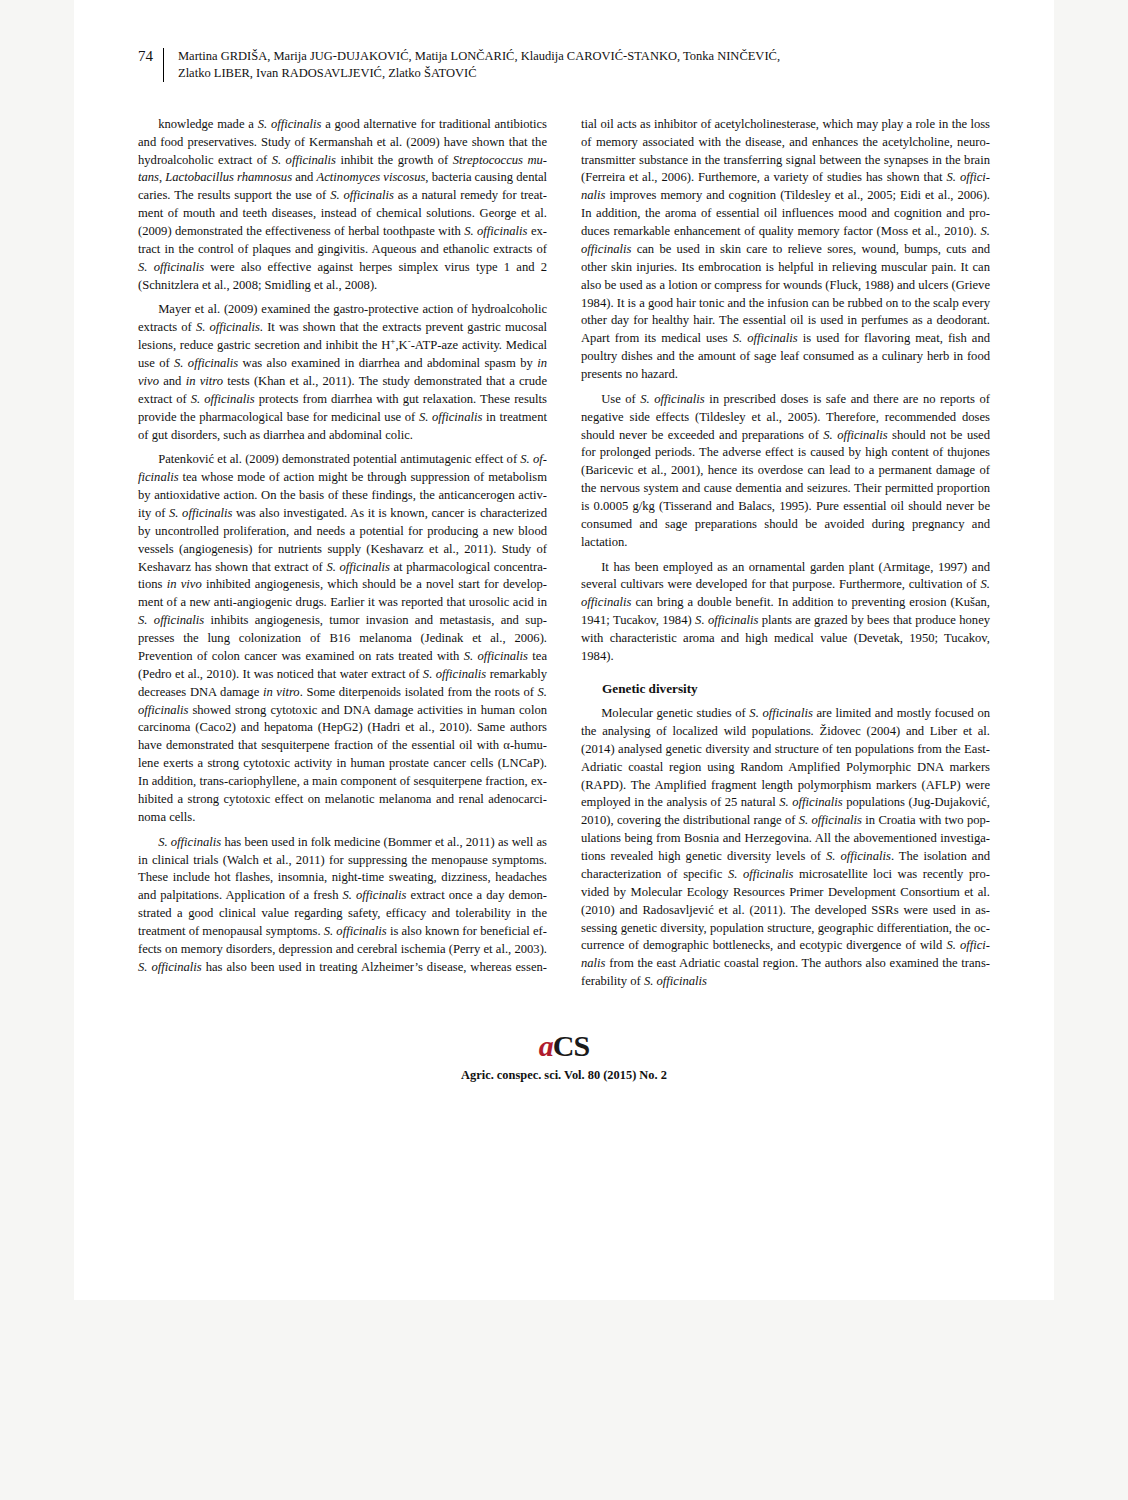74
Martina GRDIŠA, Marija JUG-DUJAKOVIĆ, Matija LONČARIĆ, Klaudija CAROVIĆ-STANKO, Tonka NINČEVIĆ,
Zlatko LIBER, Ivan RADOSAVLJEVIĆ, Zlatko ŠATOVIĆ
knowledge made a S. officinalis a good alternative for traditional antibiotics and food preservatives. Study of Kermanshah et al. (2009) have shown that the hydroalcoholic extract of S. officinalis inhibit the growth of Streptococcus mutans, Lactobacillus rhamnosus and Actinomyces viscosus, bacteria causing dental caries. The results support the use of S. officinalis as a natural remedy for treatment of mouth and teeth diseases, instead of chemical solutions. George et al. (2009) demonstrated the effectiveness of herbal toothpaste with S. officinalis extract in the control of plaques and gingivitis. Aqueous and ethanolic extracts of S. officinalis were also effective against herpes simplex virus type 1 and 2 (Schnitzlera et al., 2008; Smidling et al., 2008).
Mayer et al. (2009) examined the gastro-protective action of hydroalcoholic extracts of S. officinalis. It was shown that the extracts prevent gastric mucosal lesions, reduce gastric secretion and inhibit the H+,K--ATP-aze activity. Medical use of S. officinalis was also examined in diarrhea and abdominal spasm by in vivo and in vitro tests (Khan et al., 2011). The study demonstrated that a crude extract of S. officinalis protects from diarrhea with gut relaxation. These results provide the pharmacological base for medicinal use of S. officinalis in treatment of gut disorders, such as diarrhea and abdominal colic.
Patenković et al. (2009) demonstrated potential antimutagenic effect of S. officinalis tea whose mode of action might be through suppression of metabolism by antioxidative action. On the basis of these findings, the anticancerogen activity of S. officinalis was also investigated. As it is known, cancer is characterized by uncontrolled proliferation, and needs a potential for producing a new blood vessels (angiogenesis) for nutrients supply (Keshavarz et al., 2011). Study of Keshavarz has shown that extract of S. officinalis at pharmacological concentrations in vivo inhibited angiogenesis, which should be a novel start for development of a new anti-angiogenic drugs. Earlier it was reported that urosolic acid in S. officinalis inhibits angiogenesis, tumor invasion and metastasis, and suppresses the lung colonization of B16 melanoma (Jedinak et al., 2006). Prevention of colon cancer was examined on rats treated with S. officinalis tea (Pedro et al., 2010). It was noticed that water extract of S. officinalis remarkably decreases DNA damage in vitro. Some diterpenoids isolated from the roots of S. officinalis showed strong cytotoxic and DNA damage activities in human colon carcinoma (Caco2) and hepatoma (HepG2) (Hadri et al., 2010). Same authors have demonstrated that sesquiterpene fraction of the essential oil with α-humulene exerts a strong cytotoxic activity in human prostate cancer cells (LNCaP). In addition, trans-cariophyllene, a main component of sesquiterpene fraction, exhibited a strong cytotoxic effect on melanotic melanoma and renal adenocarcinoma cells.
S. officinalis has been used in folk medicine (Bommer et al., 2011) as well as in clinical trials (Walch et al., 2011) for suppressing the menopause symptoms. These include hot flashes, insomnia, night-time sweating, dizziness, headaches and palpitations. Application of a fresh S. officinalis extract once a day demonstrated a good clinical value regarding safety, efficacy and tolerability in the treatment of menopausal symptoms. S. officinalis is also known for beneficial effects on memory disorders, depression and cerebral ischemia (Perry et al., 2003). S. officinalis has also been used in treating Alzheimer’s disease, whereas essential oil acts as inhibitor of acetylcholinesterase, which may play a role in the loss of memory associated with the disease, and enhances the acetylcholine, neurotransmitter substance in the transferring signal between the synapses in the brain (Ferreira et al., 2006). Furthemore, a variety of studies has shown that S. officinalis improves memory and cognition (Tildesley et al., 2005; Eidi et al., 2006). In addition, the aroma of essential oil influences mood and cognition and produces remarkable enhancement of quality memory factor (Moss et al., 2010). S. officinalis can be used in skin care to relieve sores, wound, bumps, cuts and other skin injuries. Its embrocation is helpful in relieving muscular pain. It can also be used as a lotion or compress for wounds (Fluck, 1988) and ulcers (Grieve 1984). It is a good hair tonic and the infusion can be rubbed on to the scalp every other day for healthy hair. The essential oil is used in perfumes as a deodorant. Apart from its medical uses S. officinalis is used for flavoring meat, fish and poultry dishes and the amount of sage leaf consumed as a culinary herb in food presents no hazard.
Use of S. officinalis in prescribed doses is safe and there are no reports of negative side effects (Tildesley et al., 2005). Therefore, recommended doses should never be exceeded and preparations of S. officinalis should not be used for prolonged periods. The adverse effect is caused by high content of thujones (Baricevic et al., 2001), hence its overdose can lead to a permanent damage of the nervous system and cause dementia and seizures. Their permitted proportion is 0.0005 g/kg (Tisserand and Balacs, 1995). Pure essential oil should never be consumed and sage preparations should be avoided during pregnancy and lactation.
It has been employed as an ornamental garden plant (Armitage, 1997) and several cultivars were developed for that purpose. Furthermore, cultivation of S. officinalis can bring a double benefit. In addition to preventing erosion (Kušan, 1941; Tucakov, 1984) S. officinalis plants are grazed by bees that produce honey with characteristic aroma and high medical value (Devetak, 1950; Tucakov, 1984).
Genetic diversity
Molecular genetic studies of S. officinalis are limited and mostly focused on the analysing of localized wild populations. Židovec (2004) and Liber et al. (2014) analysed genetic diversity and structure of ten populations from the East-Adriatic coastal region using Random Amplified Polymorphic DNA markers (RAPD). The Amplified fragment length polymorphism markers (AFLP) were employed in the analysis of 25 natural S. officinalis populations (Jug-Dujaković, 2010), covering the distributional range of S. officinalis in Croatia with two populations being from Bosnia and Herzegovina. All the abovementioned investigations revealed high genetic diversity levels of S. officinalis. The isolation and characterization of specific S. officinalis microsatellite loci was recently provided by Molecular Ecology Resources Primer Development Consortium et al. (2010) and Radosavljević et al. (2011). The developed SSRs were used in assessing genetic diversity, population structure, geographic differentiation, the occurrence of demographic bottlenecks, and ecotypic divergence of wild S. officinalis from the east Adriatic coastal region. The authors also examined the transferability of S. officinalis
aCS
Agric. conspec. sci. Vol. 80 (2015) No. 2